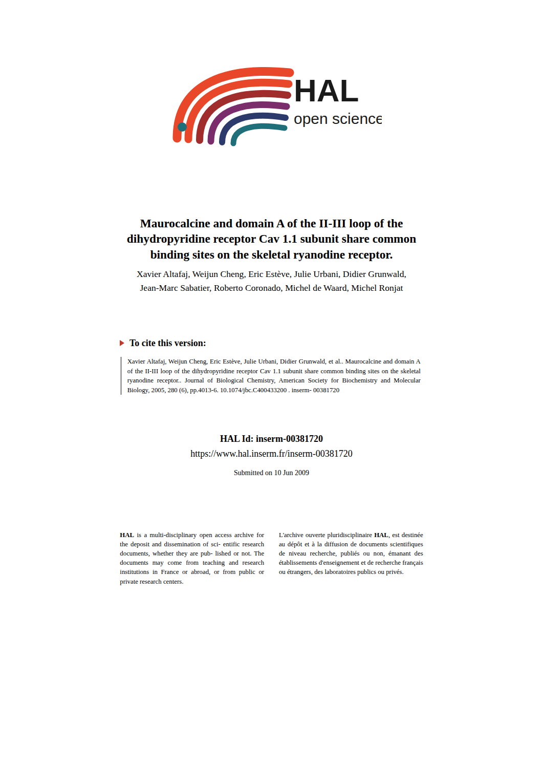HAL open science
Maurocalcine and domain A of the II-III loop of the
dihydropyridine receptor Cav 1.1 subunit share common
binding sites on the skeletal ryanodine receptor.
Xavier Altafaj, Weijun Cheng, Eric Estève, Julie Urbani, Didier Grunwald,
Jean-Marc Sabatier, Roberto Coronado, Michel de Waard, Michel Ronjat
To cite this version:
Xavier Altafaj, Weijun Cheng, Eric Estève, Julie Urbani, Didier Grunwald, et al.. Maurocalcine and domain A of the II-III loop of the dihydropyridine receptor Cav 1.1 subunit share common binding sites on the skeletal ryanodine receptor.. Journal of Biological Chemistry, American Society for Biochemistry and Molecular Biology, 2005, 280 (6), pp.4013-6. 10.1074/jbc.C400433200 . inserm- 00381720
HAL Id: inserm-00381720
https://www.hal.inserm.fr/inserm-00381720
Submitted on 10 Jun 2009
HAL is a multi-disciplinary open access archive for the deposit and dissemination of sci- entific research documents, whether they are pub- lished or not. The documents may come from teaching and research institutions in France or abroad, or from public or private research centers.
L'archive ouverte pluridisciplinaire HAL, est destinée au dépôt et à la diffusion de documents scientifiques de niveau recherche, publiés ou non, émanant des établissements d'enseignement et de recherche français ou étrangers, des laboratoires publics ou privés.